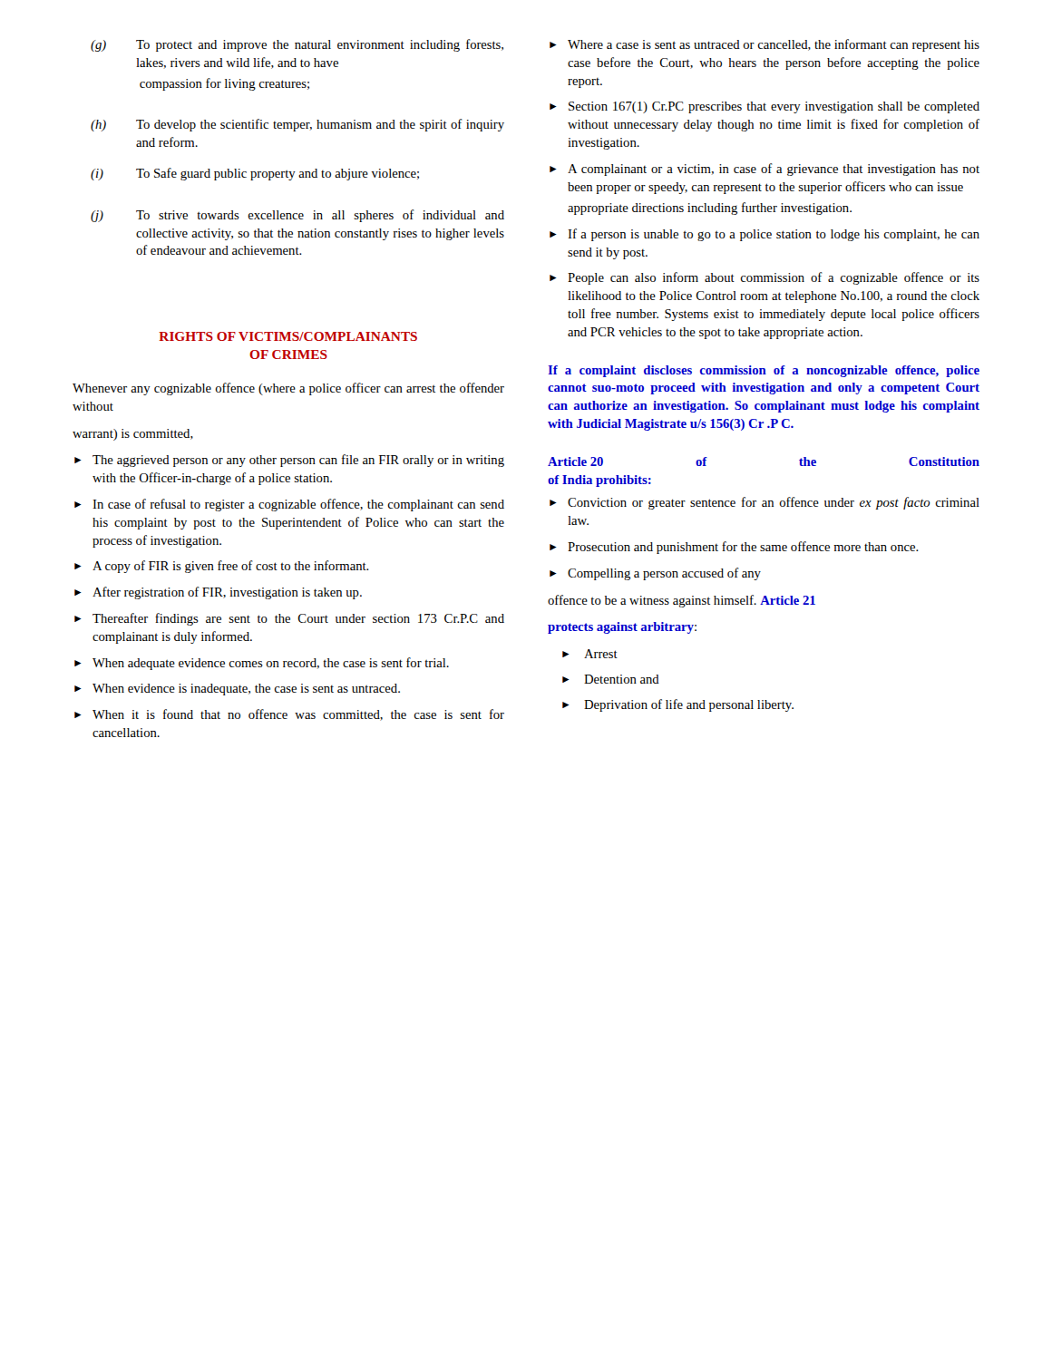(g)
To protect and improve the natural environment including forests, lakes, rivers and wild life, and to have
compassion for living creatures;
(h)
To develop the scientific temper, humanism and the spirit of inquiry and reform.
(i)
To Safe guard public property and to abjure violence;
(j)
To strive towards excellence in all spheres of individual and collective activity, so that the nation constantly rises to higher levels of endeavour and achievement.
RIGHTS OF VICTIMS/COMPLAINANTS
OF CRIMES
Whenever any cognizable offence (where a police officer can arrest the offender without
warrant) is committed,
The aggrieved person or any other person can file an FIR orally or in writing with the Officer-in-charge of a police station.
In case of refusal to register a cognizable offence, the complainant can send his complaint by post to the Superintendent of Police who can start the process of investigation.
A copy of FIR is given free of cost to the informant.
After registration of FIR, investigation is taken up.
Thereafter findings are sent to the Court under section 173 Cr.P.C and complainant is duly informed.
When adequate evidence comes on record, the case is sent for trial.
When evidence is inadequate, the case is sent as untraced.
When it is found that no offence was committed, the case is sent for cancellation.
Where a case is sent as untraced or cancelled, the informant can represent his case before the Court, who hears the person before accepting the police report.
Section 167(1) Cr.PC prescribes that every investigation shall be completed without unnecessary delay though no time limit is fixed for completion of investigation.
A complainant or a victim, in case of a grievance that investigation has not been proper or speedy, can represent to the superior officers who can issue
appropriate directions including further investigation.
If a person is unable to go to a police station to lodge his complaint, he can send it by post.
People can also inform about commission of a cognizable offence or its likelihood to the Police Control room at telephone No.100, a round the clock toll free number. Systems exist to immediately depute local police officers and PCR vehicles to the spot to take appropriate action.
If a complaint discloses commission of a noncognizable offence, police cannot suo-moto proceed with investigation and only a competent Court can authorize an investigation. So complainant must lodge his complaint with Judicial Magistrate u/s 156(3) Cr .P C.
Article 20 of the Constitution
of India prohibits:
Conviction or greater sentence for an offence under ex post facto criminal law.
Prosecution and punishment for the same offence more than once.
Compelling a person accused of any
offence to be a witness against himself. Article 21
protects against arbitrary:
Arrest
Detention and
Deprivation of life and personal liberty.